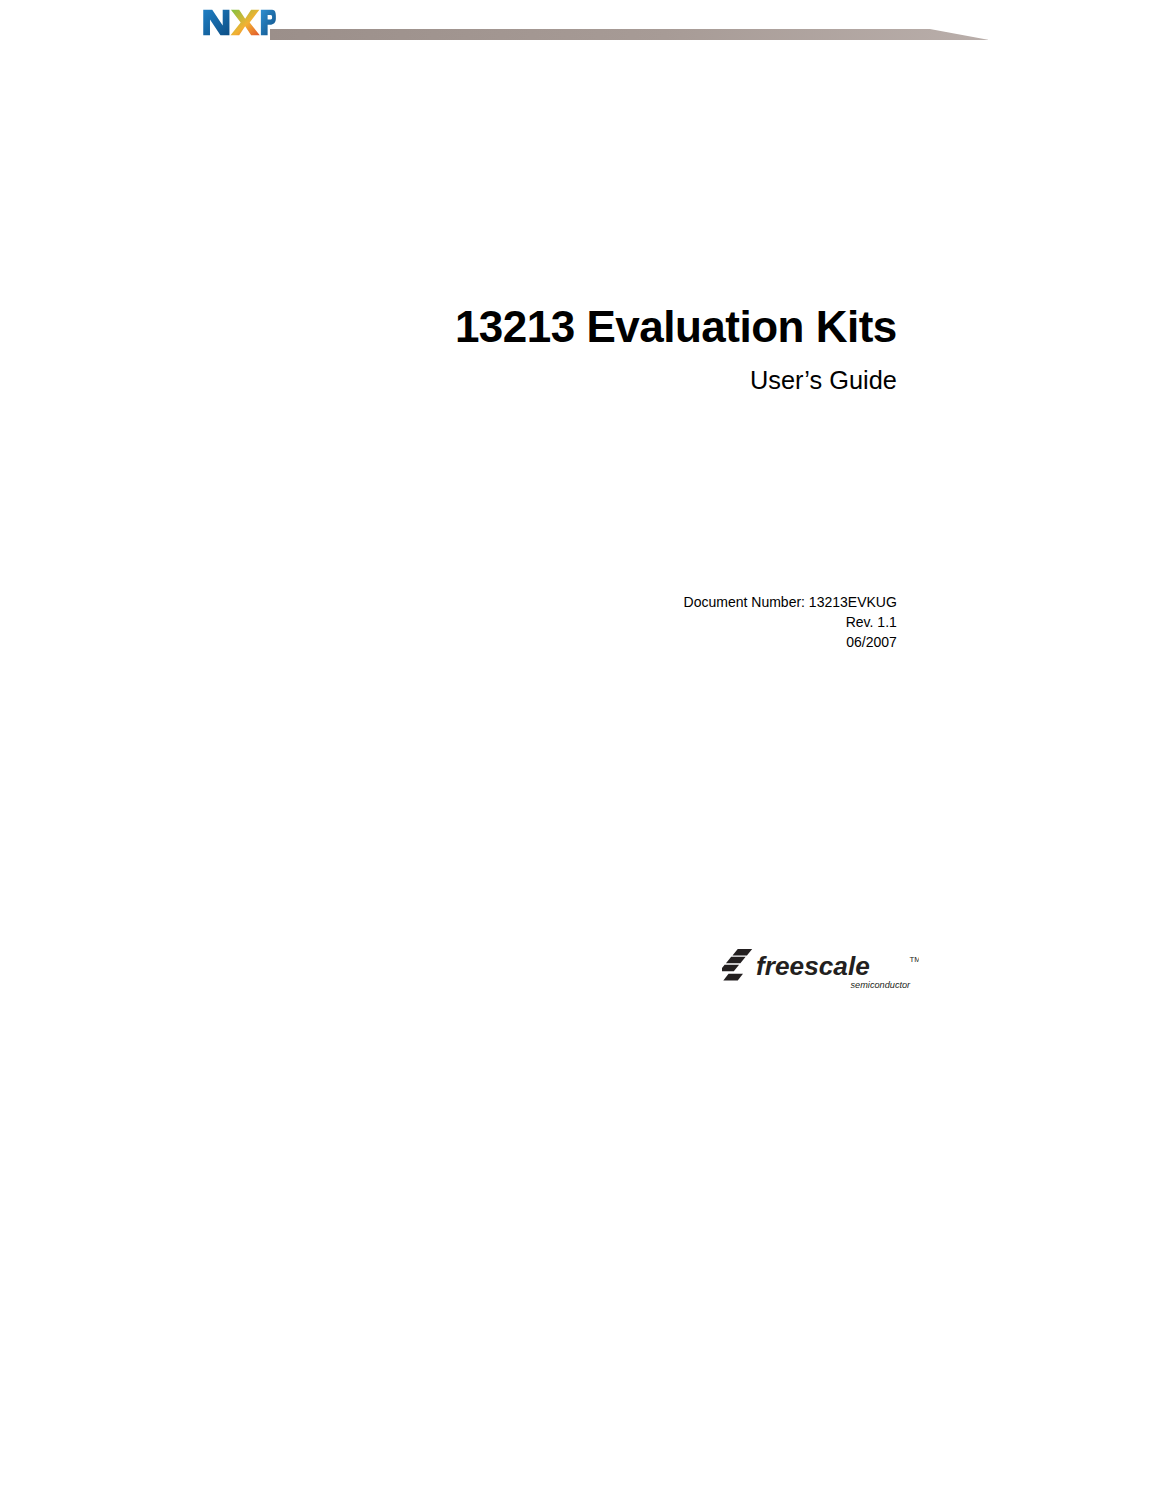NXP
13213 Evaluation Kits
User’s Guide
Document Number: 13213EVKUG
Rev. 1.1
06/2007
freescale semiconductor freescale TM semiconductor